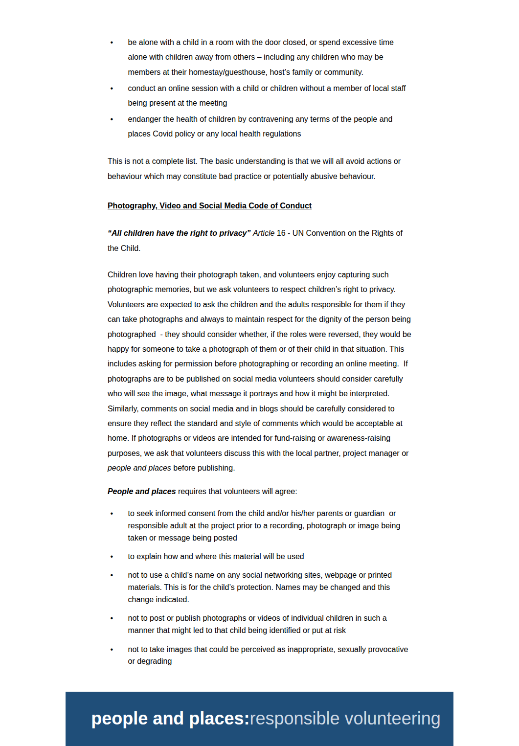be alone with a child in a room with the door closed, or spend excessive time alone with children away from others – including any children who may be members at their homestay/guesthouse, host’s family or community.
conduct an online session with a child or children without a member of local staff being present at the meeting
endanger the health of children by contravening any terms of the people and places Covid policy or any local health regulations
This is not a complete list. The basic understanding is that we will all avoid actions or behaviour which may constitute bad practice or potentially abusive behaviour.
Photography, Video and Social Media Code of Conduct
“All children have the right to privacy” Article 16 - UN Convention on the Rights of the Child.
Children love having their photograph taken, and volunteers enjoy capturing such photographic memories, but we ask volunteers to respect children’s right to privacy. Volunteers are expected to ask the children and the adults responsible for them if they can take photographs and always to maintain respect for the dignity of the person being photographed - they should consider whether, if the roles were reversed, they would be happy for someone to take a photograph of them or of their child in that situation. This includes asking for permission before photographing or recording an online meeting. If photographs are to be published on social media volunteers should consider carefully who will see the image, what message it portrays and how it might be interpreted. Similarly, comments on social media and in blogs should be carefully considered to ensure they reflect the standard and style of comments which would be acceptable at home. If photographs or videos are intended for fund-raising or awareness-raising purposes, we ask that volunteers discuss this with the local partner, project manager or people and places before publishing.
People and places requires that volunteers will agree:
to seek informed consent from the child and/or his/her parents or guardian or responsible adult at the project prior to a recording, photograph or image being taken or message being posted
to explain how and where this material will be used
not to use a child’s name on any social networking sites, webpage or printed materials. This is for the child’s protection. Names may be changed and this change indicated.
not to post or publish photographs or videos of individual children in such a manner that might led to that child being identified or put at risk
not to take images that could be perceived as inappropriate, sexually provocative or degrading
people and places: responsible volunteering